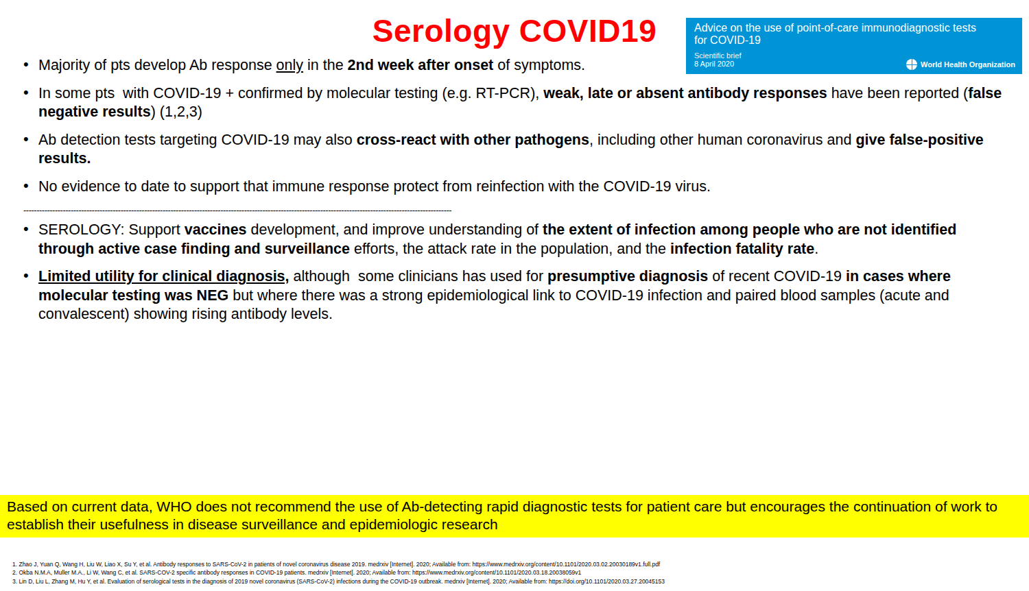Advice on the use of point-of-care immunodiagnostic tests
for COVID-19
Scientific brief
8 April 2020
World Health Organization
Serology COVID19
Majority of pts develop Ab response only in the 2nd week after onset of symptoms.
In some pts with COVID-19 + confirmed by molecular testing (e.g. RT-PCR), weak, late or absent antibody responses have been reported (false negative results) (1,2,3)
Ab detection tests targeting COVID-19 may also cross-react with other pathogens, including other human coronavirus and give false-positive results.
No evidence to date to support that immune response protect from reinfection with the COVID-19 virus.
-------------------------------------------------------------------------------------------------------------------------------------------------------------------
SEROLOGY: Support vaccines development, and improve understanding of the extent of infection among people who are not identified through active case finding and surveillance efforts, the attack rate in the population, and the infection fatality rate.
Limited utility for clinical diagnosis, although some clinicians has used for presumptive diagnosis of recent COVID-19 in cases where molecular testing was NEG but where there was a strong epidemiological link to COVID-19 infection and paired blood samples (acute and convalescent) showing rising antibody levels.
Based on current data, WHO does not recommend the use of Ab-detecting rapid diagnostic tests for patient care but encourages the continuation of work to establish their usefulness in disease surveillance and epidemiologic research
1. Zhao J, Yuan Q, Wang H, Liu W, Liao X, Su Y, et al. Antibody responses to SARS-CoV-2 in patients of novel coronavirus disease 2019. medrxiv [Internet]. 2020; Available from: https://www.medrxiv.org/content/10.1101/2020.03.02.20030189v1.full.pdf
2. Okba N.M.A, Muller M.A., Li W, Wang C, et al. SARS-COV-2 specific antibody responses in COVID-19 patients. medrxiv [Internet]. 2020; Available from: https://www.medrxiv.org/content/10.1101/2020.03.18.20038059v1
3. Lin D, Liu L, Zhang M, Hu Y, et al. Evaluation of serological tests in the diagnosis of 2019 novel coronavirus (SARS-CoV-2) infections during the COVID-19 outbreak. medrxiv [Internet]. 2020; Available from: https://doi.org/10.1101/2020.03.27.20045153